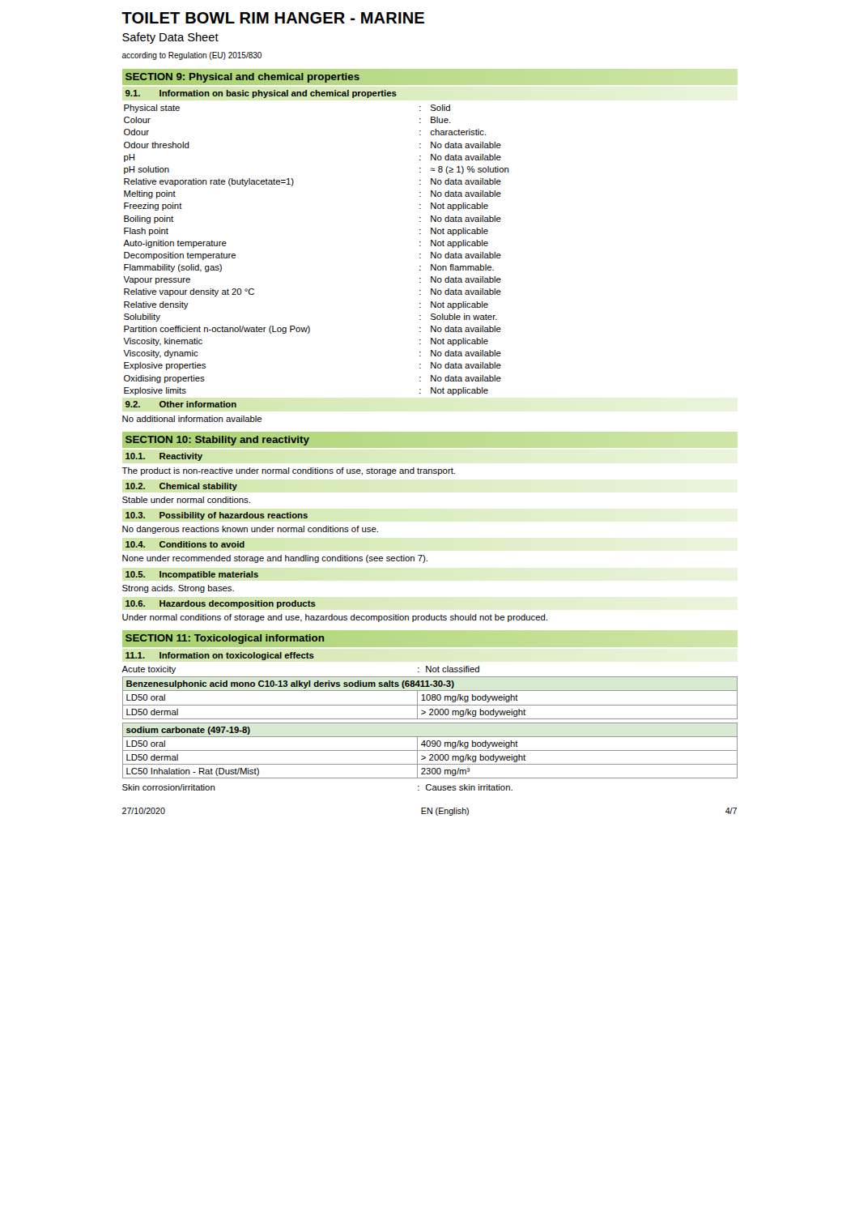TOILET BOWL RIM HANGER - MARINE
Safety Data Sheet
according to Regulation (EU) 2015/830
SECTION 9: Physical and chemical properties
9.1. Information on basic physical and chemical properties
| Physical state | : | Solid |
| Colour | : | Blue. |
| Odour | : | characteristic. |
| Odour threshold | : | No data available |
| pH | : | No data available |
| pH solution | : | ≈ 8 (≥ 1) % solution |
| Relative evaporation rate (butylacetate=1) | : | No data available |
| Melting point | : | No data available |
| Freezing point | : | Not applicable |
| Boiling point | : | No data available |
| Flash point | : | Not applicable |
| Auto-ignition temperature | : | Not applicable |
| Decomposition temperature | : | No data available |
| Flammability (solid, gas) | : | Non flammable. |
| Vapour pressure | : | No data available |
| Relative vapour density at 20 °C | : | No data available |
| Relative density | : | Not applicable |
| Solubility | : | Soluble in water. |
| Partition coefficient n-octanol/water (Log Pow) | : | No data available |
| Viscosity, kinematic | : | Not applicable |
| Viscosity, dynamic | : | No data available |
| Explosive properties | : | No data available |
| Oxidising properties | : | No data available |
| Explosive limits | : | Not applicable |
9.2. Other information
No additional information available
SECTION 10: Stability and reactivity
10.1. Reactivity
The product is non-reactive under normal conditions of use, storage and transport.
10.2. Chemical stability
Stable under normal conditions.
10.3. Possibility of hazardous reactions
No dangerous reactions known under normal conditions of use.
10.4. Conditions to avoid
None under recommended storage and handling conditions (see section 7).
10.5. Incompatible materials
Strong acids. Strong bases.
10.6. Hazardous decomposition products
Under normal conditions of storage and use, hazardous decomposition products should not be produced.
SECTION 11: Toxicological information
11.1. Information on toxicological effects
Acute toxicity: Not classified
| Benzenesulphonic acid mono C10-13 alkyl derivs sodium salts (68411-30-3) |
| LD50 oral | 1080 mg/kg bodyweight |
| LD50 dermal | > 2000 mg/kg bodyweight |
| sodium carbonate (497-19-8) |
| LD50 oral | 4090 mg/kg bodyweight |
| LD50 dermal | > 2000 mg/kg bodyweight |
| LC50 Inhalation - Rat (Dust/Mist) | 2300 mg/m³ |
Skin corrosion/irritation: Causes skin irritation.
27/10/2020
EN (English)
4/7